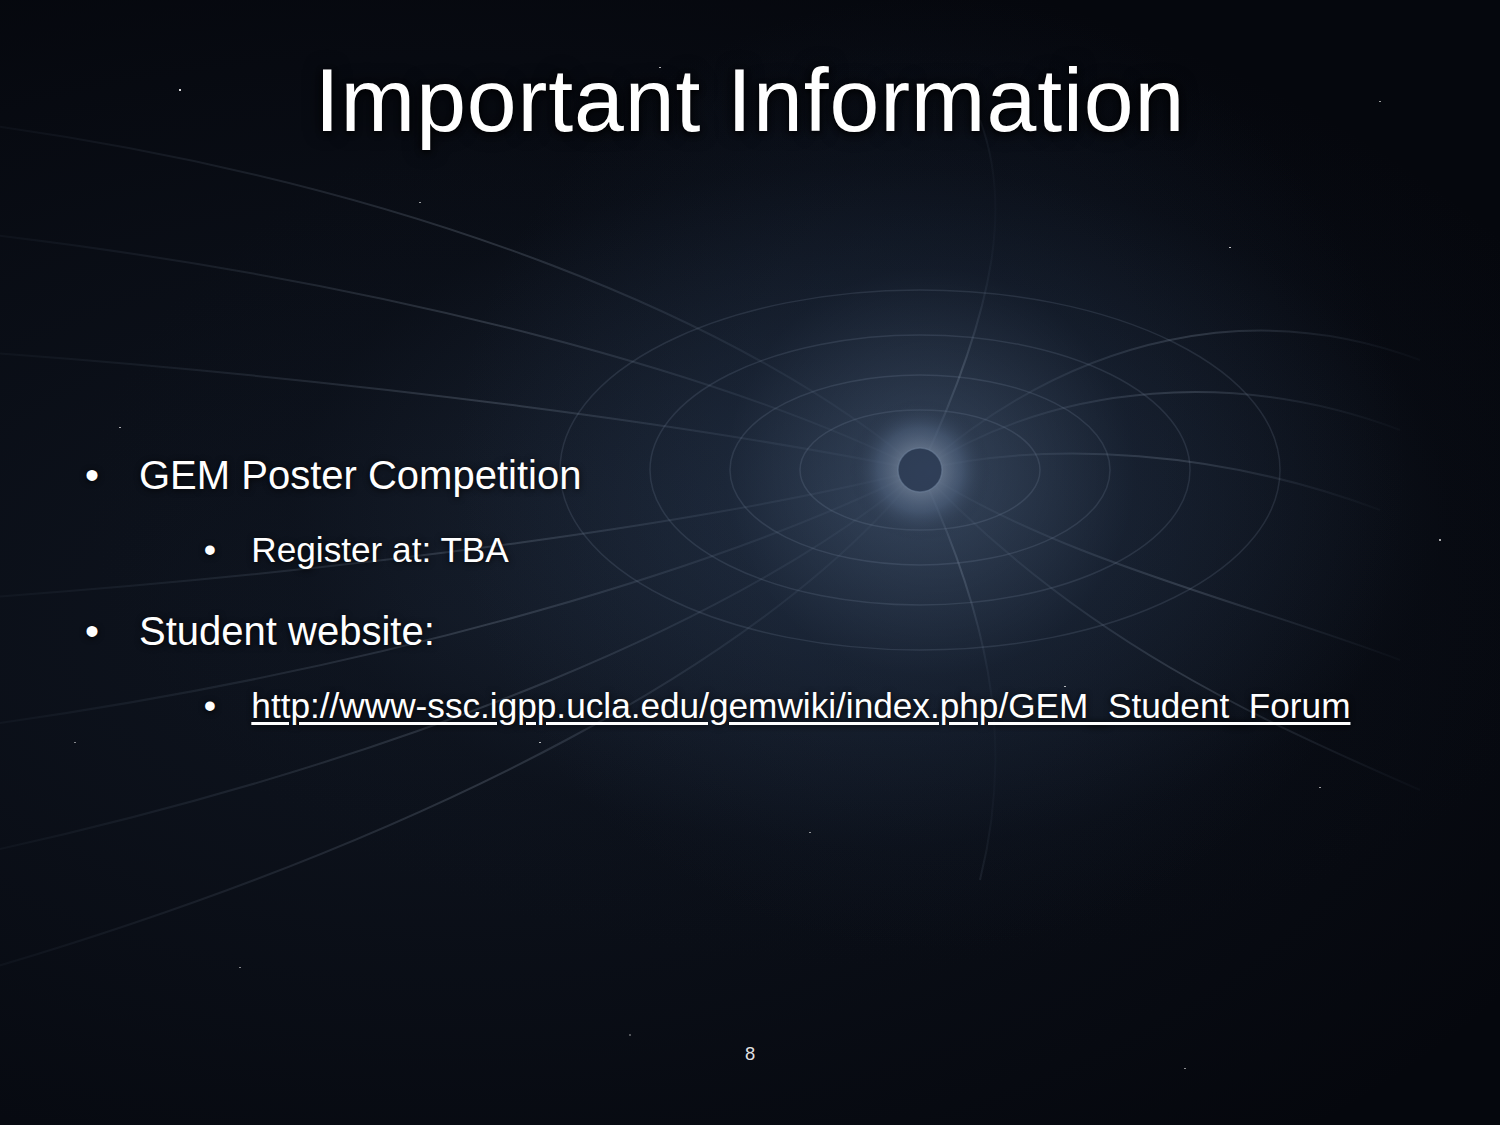Important Information
GEM Poster Competition
Register at: TBA
Student website:
http://www-ssc.igpp.ucla.edu/gemwiki/index.php/GEM_Student_Forum
8